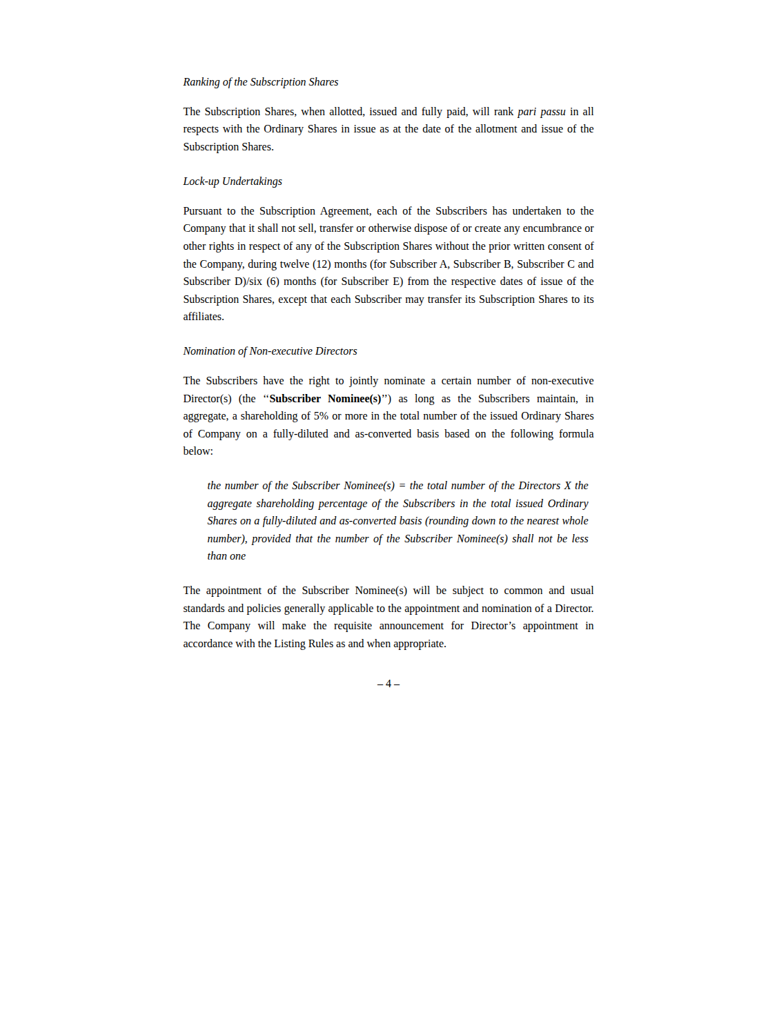Ranking of the Subscription Shares
The Subscription Shares, when allotted, issued and fully paid, will rank pari passu in all respects with the Ordinary Shares in issue as at the date of the allotment and issue of the Subscription Shares.
Lock-up Undertakings
Pursuant to the Subscription Agreement, each of the Subscribers has undertaken to the Company that it shall not sell, transfer or otherwise dispose of or create any encumbrance or other rights in respect of any of the Subscription Shares without the prior written consent of the Company, during twelve (12) months (for Subscriber A, Subscriber B, Subscriber C and Subscriber D)/six (6) months (for Subscriber E) from the respective dates of issue of the Subscription Shares, except that each Subscriber may transfer its Subscription Shares to its affiliates.
Nomination of Non-executive Directors
The Subscribers have the right to jointly nominate a certain number of non-executive Director(s) (the ‘‘Subscriber Nominee(s)’’) as long as the Subscribers maintain, in aggregate, a shareholding of 5% or more in the total number of the issued Ordinary Shares of Company on a fully-diluted and as-converted basis based on the following formula below:
the number of the Subscriber Nominee(s) = the total number of the Directors X the aggregate shareholding percentage of the Subscribers in the total issued Ordinary Shares on a fully-diluted and as-converted basis (rounding down to the nearest whole number), provided that the number of the Subscriber Nominee(s) shall not be less than one
The appointment of the Subscriber Nominee(s) will be subject to common and usual standards and policies generally applicable to the appointment and nomination of a Director. The Company will make the requisite announcement for Director’s appointment in accordance with the Listing Rules as and when appropriate.
– 4 –